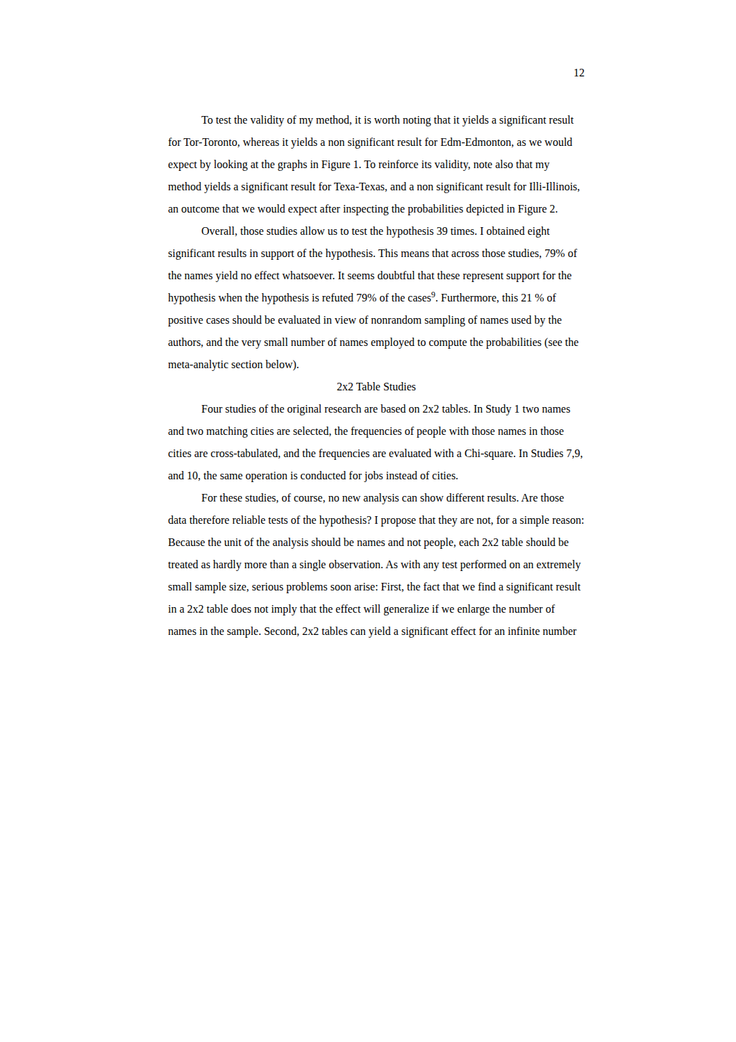12
To test the validity of my method, it is worth noting that it yields a significant result for Tor-Toronto, whereas it yields a non significant result for Edm-Edmonton, as we would expect by looking at the graphs in Figure 1. To reinforce its validity, note also that my method yields a significant result for Texa-Texas, and a non significant result for Illi-Illinois, an outcome that we would expect after inspecting the probabilities depicted in Figure 2.
Overall, those studies allow us to test the hypothesis 39 times. I obtained eight significant results in support of the hypothesis. This means that across those studies, 79% of the names yield no effect whatsoever. It seems doubtful that these represent support for the hypothesis when the hypothesis is refuted 79% of the cases9. Furthermore, this 21 % of positive cases should be evaluated in view of nonrandom sampling of names used by the authors, and the very small number of names employed to compute the probabilities (see the meta-analytic section below).
2x2 Table Studies
Four studies of the original research are based on 2x2 tables. In Study 1 two names and two matching cities are selected, the frequencies of people with those names in those cities are cross-tabulated, and the frequencies are evaluated with a Chi-square. In Studies 7,9, and 10, the same operation is conducted for jobs instead of cities.
For these studies, of course, no new analysis can show different results. Are those data therefore reliable tests of the hypothesis? I propose that they are not, for a simple reason: Because the unit of the analysis should be names and not people, each 2x2 table should be treated as hardly more than a single observation. As with any test performed on an extremely small sample size, serious problems soon arise: First, the fact that we find a significant result in a 2x2 table does not imply that the effect will generalize if we enlarge the number of names in the sample. Second, 2x2 tables can yield a significant effect for an infinite number